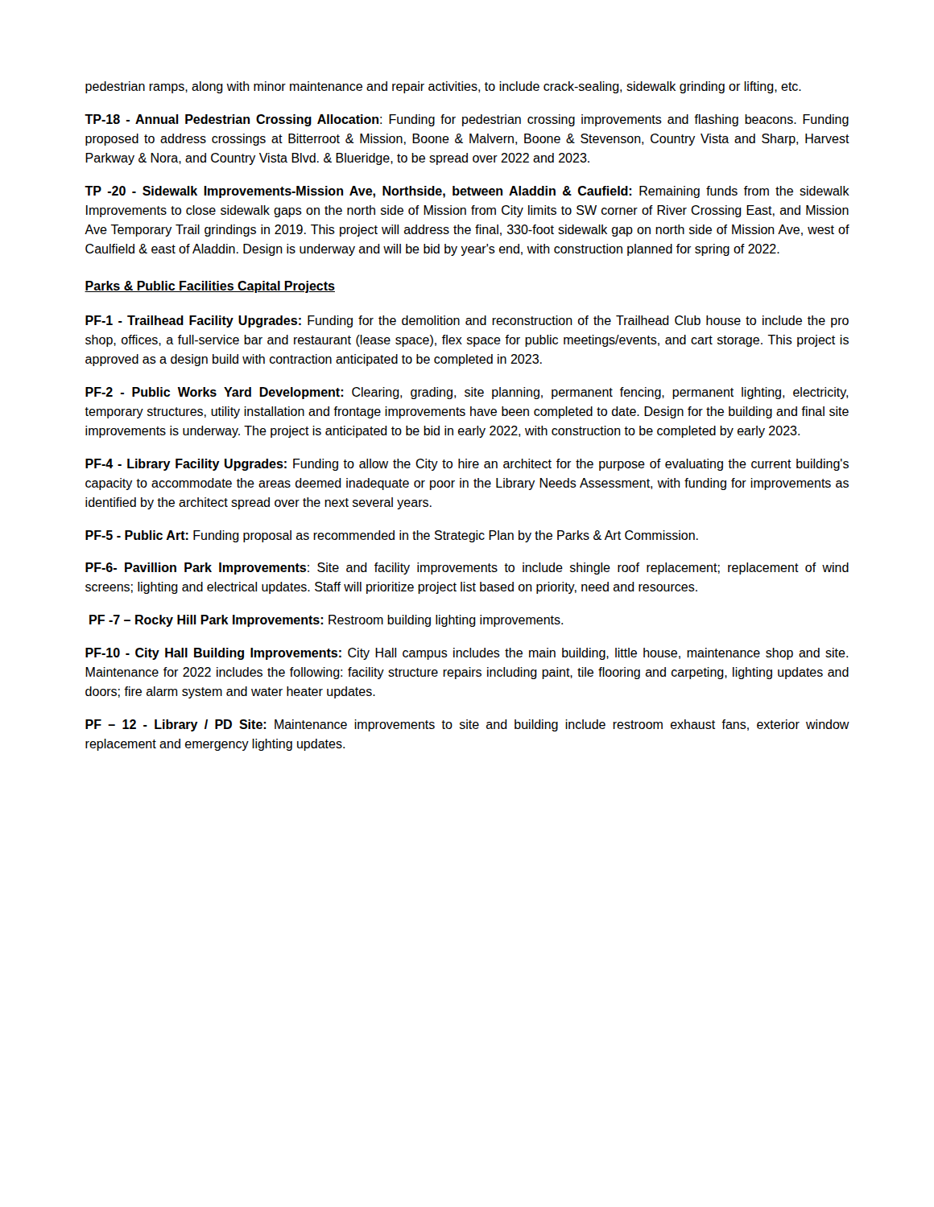pedestrian ramps, along with minor maintenance and repair activities, to include crack-sealing, sidewalk grinding or lifting, etc.
TP-18 - Annual Pedestrian Crossing Allocation: Funding for pedestrian crossing improvements and flashing beacons. Funding proposed to address crossings at Bitterroot & Mission, Boone & Malvern, Boone & Stevenson, Country Vista and Sharp, Harvest Parkway & Nora, and Country Vista Blvd. & Blueridge, to be spread over 2022 and 2023.
TP -20 - Sidewalk Improvements-Mission Ave, Northside, between Aladdin & Caufield: Remaining funds from the sidewalk Improvements to close sidewalk gaps on the north side of Mission from City limits to SW corner of River Crossing East, and Mission Ave Temporary Trail grindings in 2019. This project will address the final, 330-foot sidewalk gap on north side of Mission Ave, west of Caulfield & east of Aladdin. Design is underway and will be bid by year's end, with construction planned for spring of 2022.
Parks & Public Facilities Capital Projects
PF-1 - Trailhead Facility Upgrades: Funding for the demolition and reconstruction of the Trailhead Club house to include the pro shop, offices, a full-service bar and restaurant (lease space), flex space for public meetings/events, and cart storage. This project is approved as a design build with contraction anticipated to be completed in 2023.
PF-2 - Public Works Yard Development: Clearing, grading, site planning, permanent fencing, permanent lighting, electricity, temporary structures, utility installation and frontage improvements have been completed to date. Design for the building and final site improvements is underway. The project is anticipated to be bid in early 2022, with construction to be completed by early 2023.
PF-4 - Library Facility Upgrades: Funding to allow the City to hire an architect for the purpose of evaluating the current building's capacity to accommodate the areas deemed inadequate or poor in the Library Needs Assessment, with funding for improvements as identified by the architect spread over the next several years.
PF-5 - Public Art: Funding proposal as recommended in the Strategic Plan by the Parks & Art Commission.
PF-6- Pavillion Park Improvements: Site and facility improvements to include shingle roof replacement; replacement of wind screens; lighting and electrical updates. Staff will prioritize project list based on priority, need and resources.
PF -7 – Rocky Hill Park Improvements: Restroom building lighting improvements.
PF-10 - City Hall Building Improvements: City Hall campus includes the main building, little house, maintenance shop and site. Maintenance for 2022 includes the following: facility structure repairs including paint, tile flooring and carpeting, lighting updates and doors; fire alarm system and water heater updates.
PF – 12 - Library / PD Site: Maintenance improvements to site and building include restroom exhaust fans, exterior window replacement and emergency lighting updates.